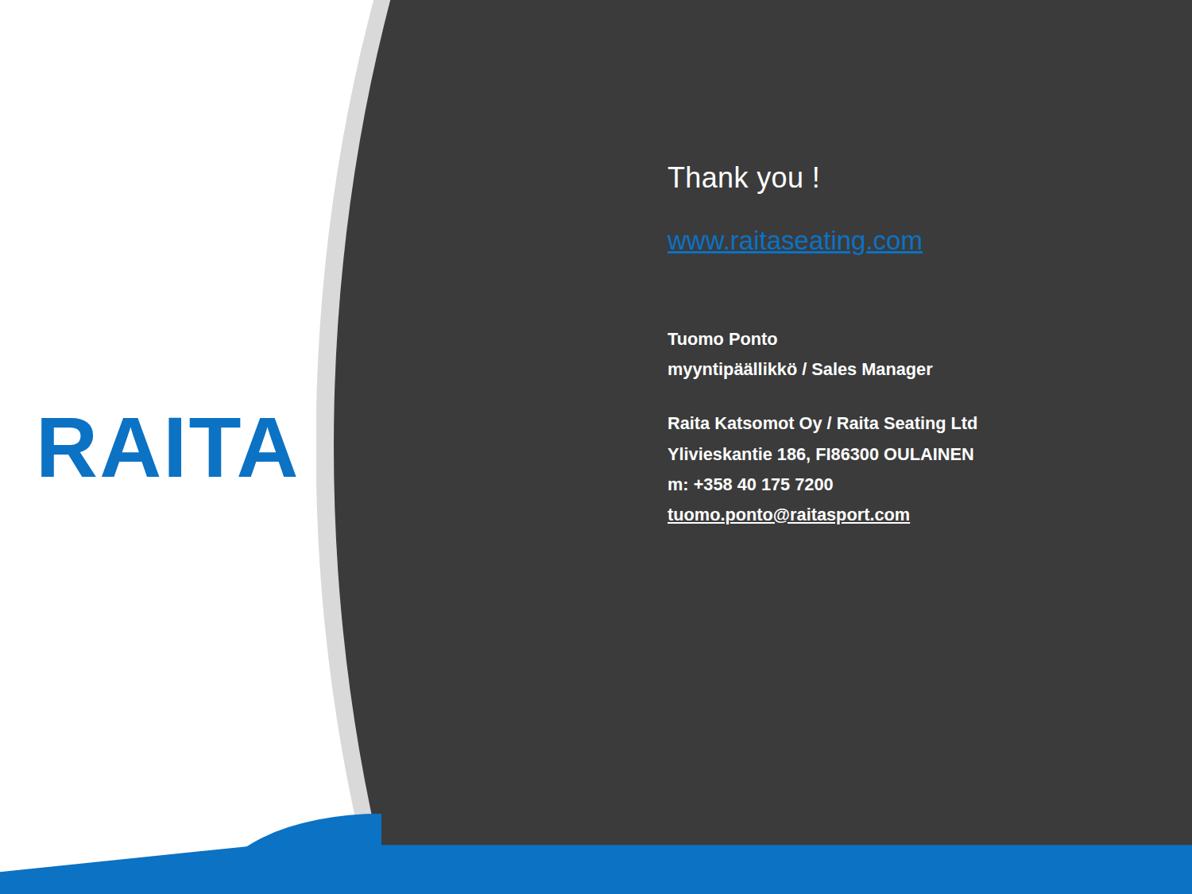RAITA
Thank you !
www.raitaseating.com
Tuomo Ponto
myyntipäällikkö / Sales Manager
Raita Katsomot Oy / Raita Seating Ltd
Ylivieskantie 186, FI86300 OULAINEN
m: +358 40 175 7200
tuomo.ponto@raitasport.com